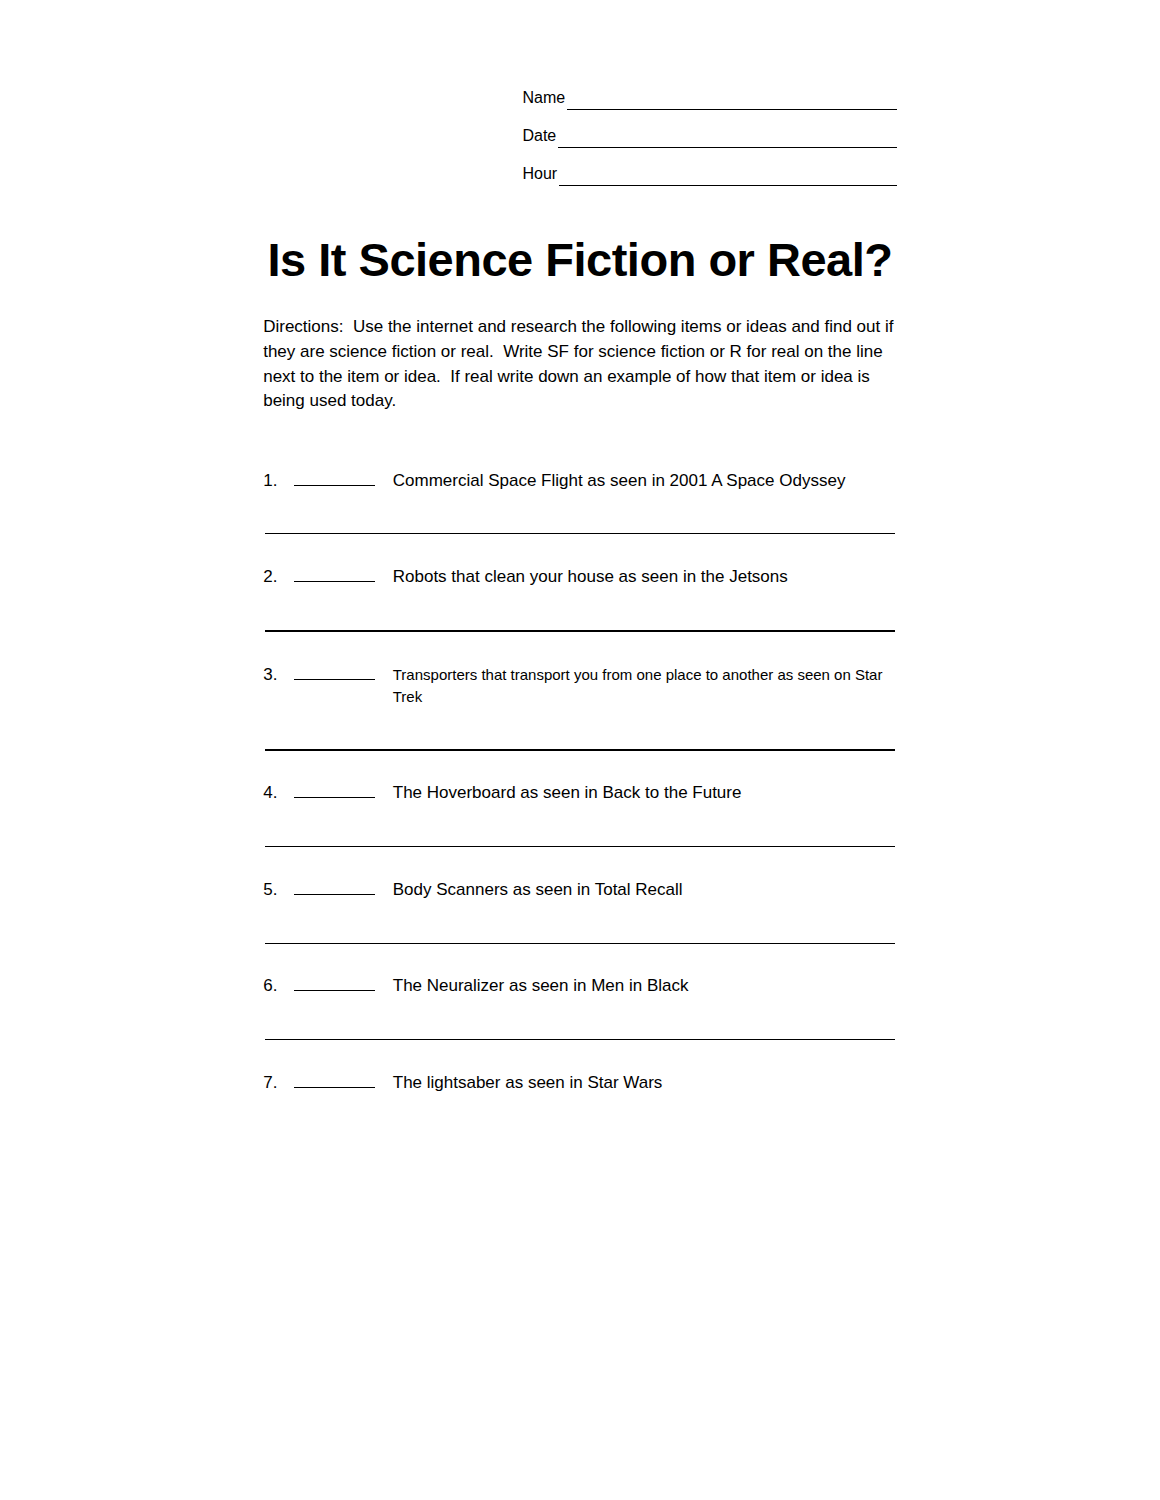Name
Date
Hour
Is It Science Fiction or Real?
Directions: Use the internet and research the following items or ideas and find out if they are science fiction or real. Write SF for science fiction or R for real on the line next to the item or idea. If real write down an example of how that item or idea is being used today.
Commercial Space Flight as seen in 2001 A Space Odyssey
Robots that clean your house as seen in the Jetsons
Transporters that transport you from one place to another as seen on Star Trek
The Hoverboard as seen in Back to the Future
Body Scanners as seen in Total Recall
The Neuralizer as seen in Men in Black
The lightsaber as seen in Star Wars